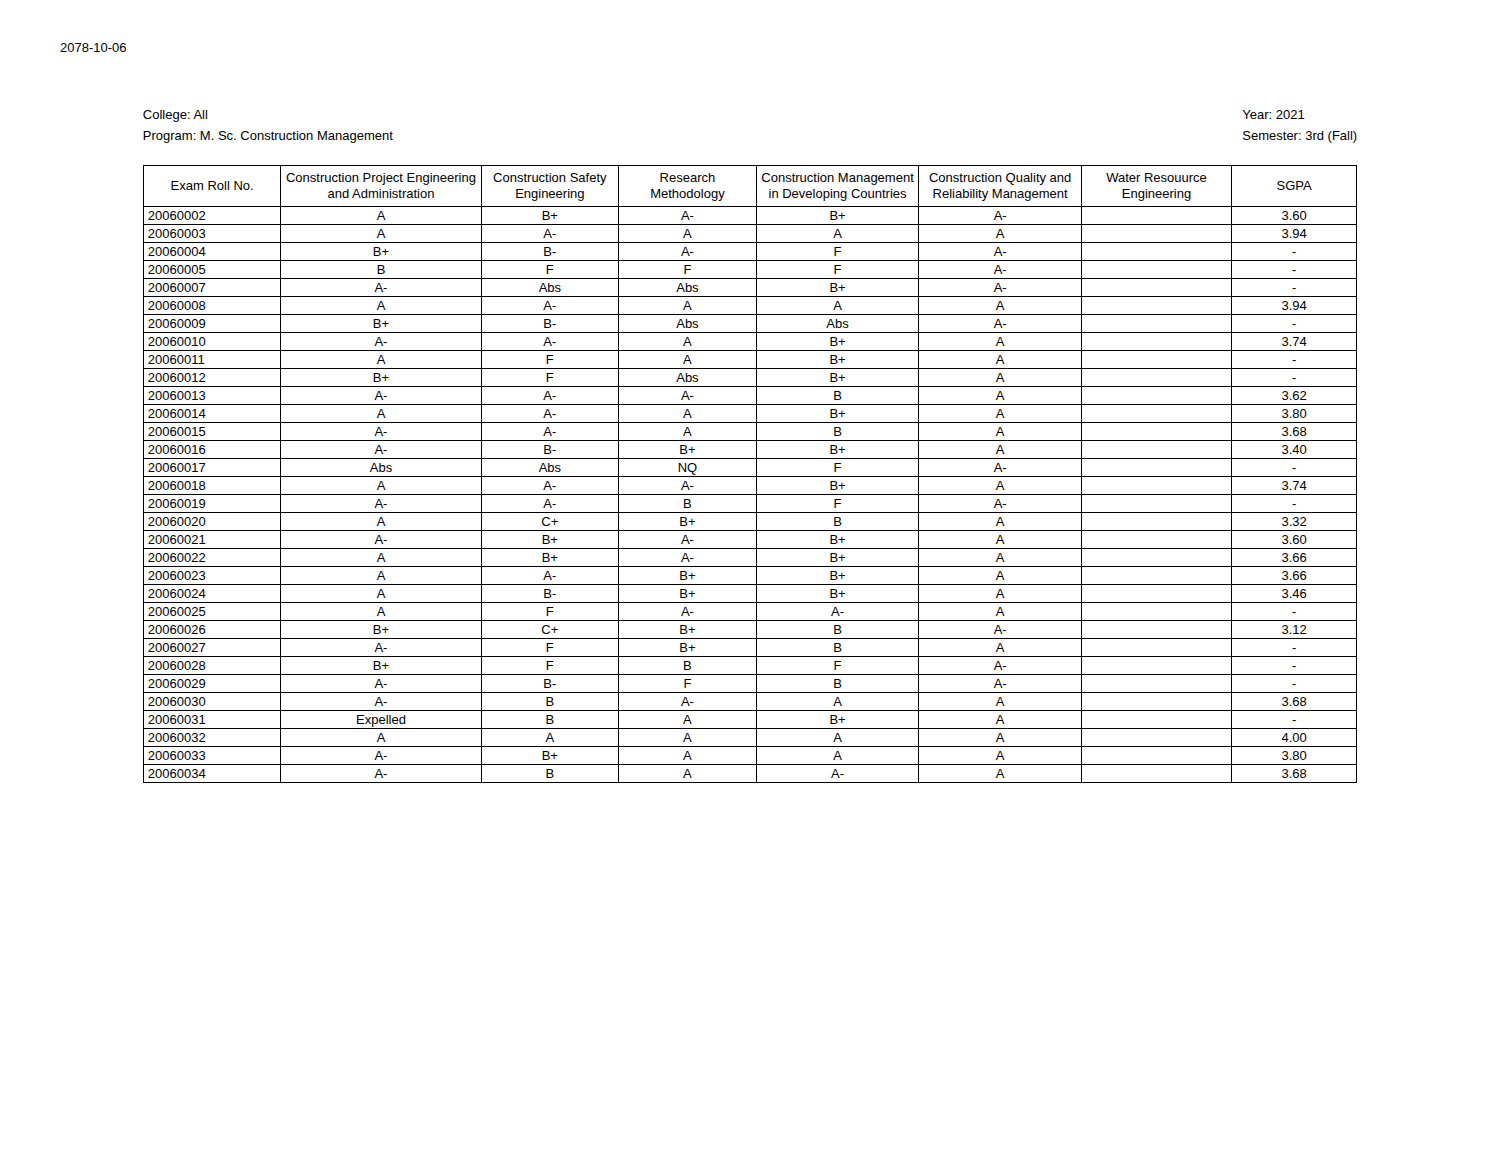2078-10-06
College: All
Program: M. Sc. Construction Management
Year: 2021
Semester: 3rd (Fall)
| Exam Roll No. | Construction Project Engineering and Administration | Construction Safety Engineering | Research Methodology | Construction Management in Developing Countries | Construction Quality and Reliability Management | Water Resouurce Engineering | SGPA |
| --- | --- | --- | --- | --- | --- | --- | --- |
| 20060002 | A | B+ | A- | B+ | A- | | 3.60 |
| 20060003 | A | A- | A | A | A | | 3.94 |
| 20060004 | B+ | B- | A- | F | A- | | - |
| 20060005 | B | F | F | F | A- | | - |
| 20060007 | A- | Abs | Abs | B+ | A- | | - |
| 20060008 | A | A- | A | A | A | | 3.94 |
| 20060009 | B+ | B- | Abs | Abs | A- | | - |
| 20060010 | A- | A- | A | B+ | A | | 3.74 |
| 20060011 | A | F | A | B+ | A | | - |
| 20060012 | B+ | F | Abs | B+ | A | | - |
| 20060013 | A- | A- | A- | B | A | | 3.62 |
| 20060014 | A | A- | A | B+ | A | | 3.80 |
| 20060015 | A- | A- | A | B | A | | 3.68 |
| 20060016 | A- | B- | B+ | B+ | A | | 3.40 |
| 20060017 | Abs | Abs | NQ | F | A- | | - |
| 20060018 | A | A- | A- | B+ | A | | 3.74 |
| 20060019 | A- | A- | B | F | A- | | - |
| 20060020 | A | C+ | B+ | B | A | | 3.32 |
| 20060021 | A- | B+ | A- | B+ | A | | 3.60 |
| 20060022 | A | B+ | A- | B+ | A | | 3.66 |
| 20060023 | A | A- | B+ | B+ | A | | 3.66 |
| 20060024 | A | B- | B+ | B+ | A | | 3.46 |
| 20060025 | A | F | A- | A- | A | | - |
| 20060026 | B+ | C+ | B+ | B | A- | | 3.12 |
| 20060027 | A- | F | B+ | B | A | | - |
| 20060028 | B+ | F | B | F | A- | | - |
| 20060029 | A- | B- | F | B | A- | | - |
| 20060030 | A- | B | A- | A | A | | 3.68 |
| 20060031 | Expelled | B | A | B+ | A | | - |
| 20060032 | A | A | A | A | A | | 4.00 |
| 20060033 | A- | B+ | A | A | A | | 3.80 |
| 20060034 | A- | B | A | A- | A | | 3.68 |